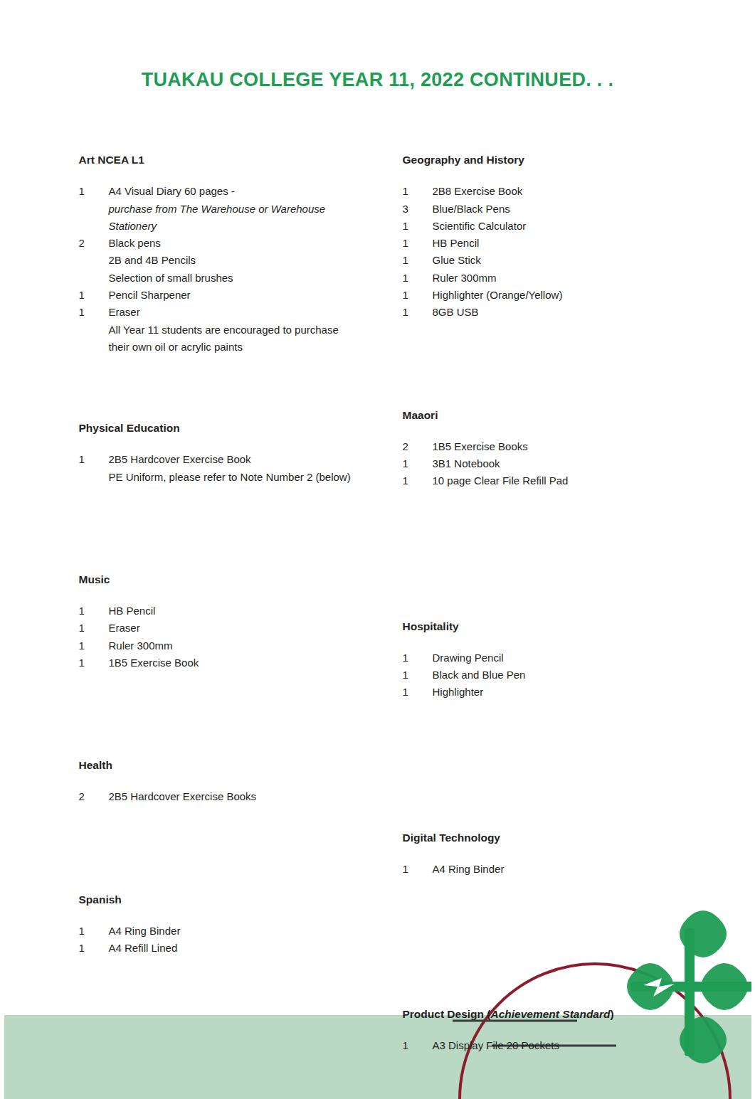TUAKAU COLLEGE YEAR 11, 2022 CONTINUED. . .
Art NCEA L1
| 1 | A4 Visual Diary 60 pages - purchase from The Warehouse or Warehouse Stationery |
| 2 | Black pens |
| | 2B and 4B Pencils |
| | Selection of small brushes |
| 1 | Pencil Sharpener |
| 1 | Eraser |
| | All Year 11 students are encouraged to purchase their own oil or acrylic paints |
Physical Education
| 1 | 2B5 Hardcover Exercise Book |
| | PE Uniform, please refer to Note Number 2 (below) |
Music
| 1 | HB Pencil |
| 1 | Eraser |
| 1 | Ruler 300mm |
| 1 | 1B5 Exercise Book |
Health
| 2 | 2B5 Hardcover Exercise Books |
Spanish
| 1 | A4 Ring Binder |
| 1 | A4 Refill Lined |
Geography and History
| 1 | 2B8 Exercise Book |
| 3 | Blue/Black Pens |
| 1 | Scientific Calculator |
| 1 | HB Pencil |
| 1 | Glue Stick |
| 1 | Ruler 300mm |
| 1 | Highlighter (Orange/Yellow) |
| 1 | 8GB USB |
Maaori
| 2 | 1B5 Exercise Books |
| 1 | 3B1 Notebook |
| 1 | 10 page Clear File Refill Pad |
Hospitality
| 1 | Drawing Pencil |
| 1 | Black and Blue Pen |
| 1 | Highlighter |
Digital Technology
| 1 | A4 Ring Binder |
Product Design (Achievement Standard)
| 1 | A3 Display File 20 Pockets |